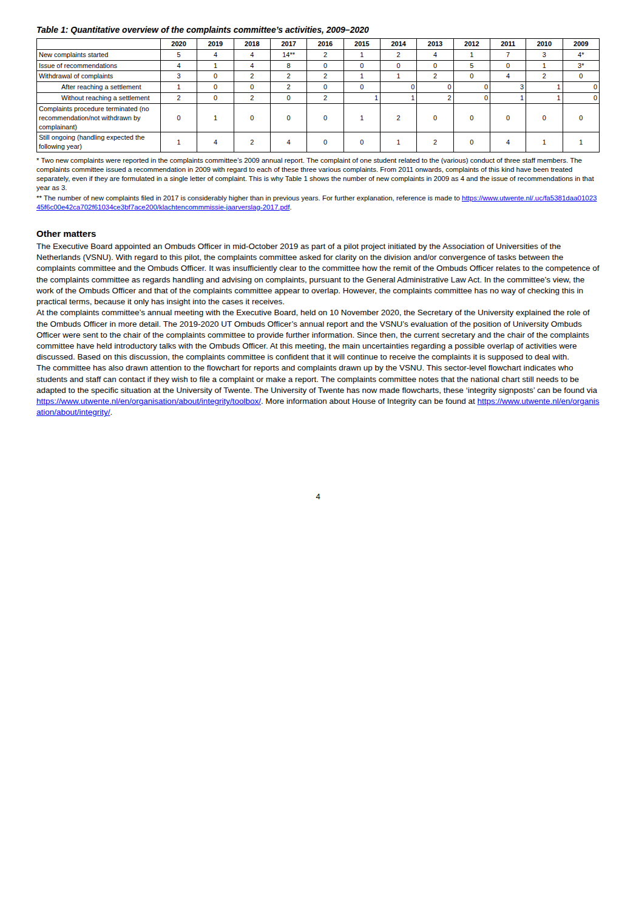Table 1: Quantitative overview of the complaints committee’s activities, 2009–2020
| | 2020 | 2019 | 2018 | 2017 | 2016 | 2015 | 2014 | 2013 | 2012 | 2011 | 2010 | 2009 |
| --- | --- | --- | --- | --- | --- | --- | --- | --- | --- | --- | --- | --- |
| New complaints started | 5 | 4 | 4 | 14** | 2 | 1 | 2 | 4 | 1 | 7 | 3 | 4* |
| Issue of recommendations | 4 | 1 | 4 | 8 | 0 | 0 | 0 | 0 | 5 | 0 | 1 | 3* |
| Withdrawal of complaints | 3 | 0 | 2 | 2 | 2 | 1 | 1 | 2 | 0 | 4 | 2 | 0 |
| After reaching a settlement | 1 | 0 | 0 | 2 | 0 | 0 | 0 | 0 | 0 | 3 | 1 | 0 |
| Without reaching a settlement | 2 | 0 | 2 | 0 | 2 | 1 | 1 | 2 | 0 | 1 | 1 | 0 |
| Complaints procedure terminated (no recommendation/not withdrawn by complainant) | 0 | 1 | 0 | 0 | 0 | 1 | 2 | 0 | 0 | 0 | 0 | 0 |
| Still ongoing (handling expected the following year) | 1 | 4 | 2 | 4 | 0 | 0 | 1 | 2 | 0 | 4 | 1 | 1 |
* Two new complaints were reported in the complaints committee’s 2009 annual report. The complaint of one student related to the (various) conduct of three staff members. The complaints committee issued a recommendation in 2009 with regard to each of these three various complaints. From 2011 onwards, complaints of this kind have been treated separately, even if they are formulated in a single letter of complaint. This is why Table 1 shows the number of new complaints in 2009 as 4 and the issue of recommendations in that year as 3.
** The number of new complaints filed in 2017 is considerably higher than in previous years. For further explanation, reference is made to https://www.utwente.nl/.uc/fa5381daa0102345f6c00e42ca702f61034ce3bf7ace200/klachtencommmissie-jaarverslag-2017.pdf.
Other matters
The Executive Board appointed an Ombuds Officer in mid-October 2019 as part of a pilot project initiated by the Association of Universities of the Netherlands (VSNU). With regard to this pilot, the complaints committee asked for clarity on the division and/or convergence of tasks between the complaints committee and the Ombuds Officer. It was insufficiently clear to the committee how the remit of the Ombuds Officer relates to the competence of the complaints committee as regards handling and advising on complaints, pursuant to the General Administrative Law Act. In the committee’s view, the work of the Ombuds Officer and that of the complaints committee appear to overlap. However, the complaints committee has no way of checking this in practical terms, because it only has insight into the cases it receives.
At the complaints committee’s annual meeting with the Executive Board, held on 10 November 2020, the Secretary of the University explained the role of the Ombuds Officer in more detail. The 2019-2020 UT Ombuds Officer’s annual report and the VSNU’s evaluation of the position of University Ombuds Officer were sent to the chair of the complaints committee to provide further information. Since then, the current secretary and the chair of the complaints committee have held introductory talks with the Ombuds Officer. At this meeting, the main uncertainties regarding a possible overlap of activities were discussed. Based on this discussion, the complaints committee is confident that it will continue to receive the complaints it is supposed to deal with.
The committee has also drawn attention to the flowchart for reports and complaints drawn up by the VSNU. This sector-level flowchart indicates who students and staff can contact if they wish to file a complaint or make a report. The complaints committee notes that the national chart still needs to be adapted to the specific situation at the University of Twente. The University of Twente has now made flowcharts, these ‘integrity signposts’ can be found via https://www.utwente.nl/en/organisation/about/integrity/toolbox/. More information about House of Integrity can be found at https://www.utwente.nl/en/organisation/about/integrity/.
4